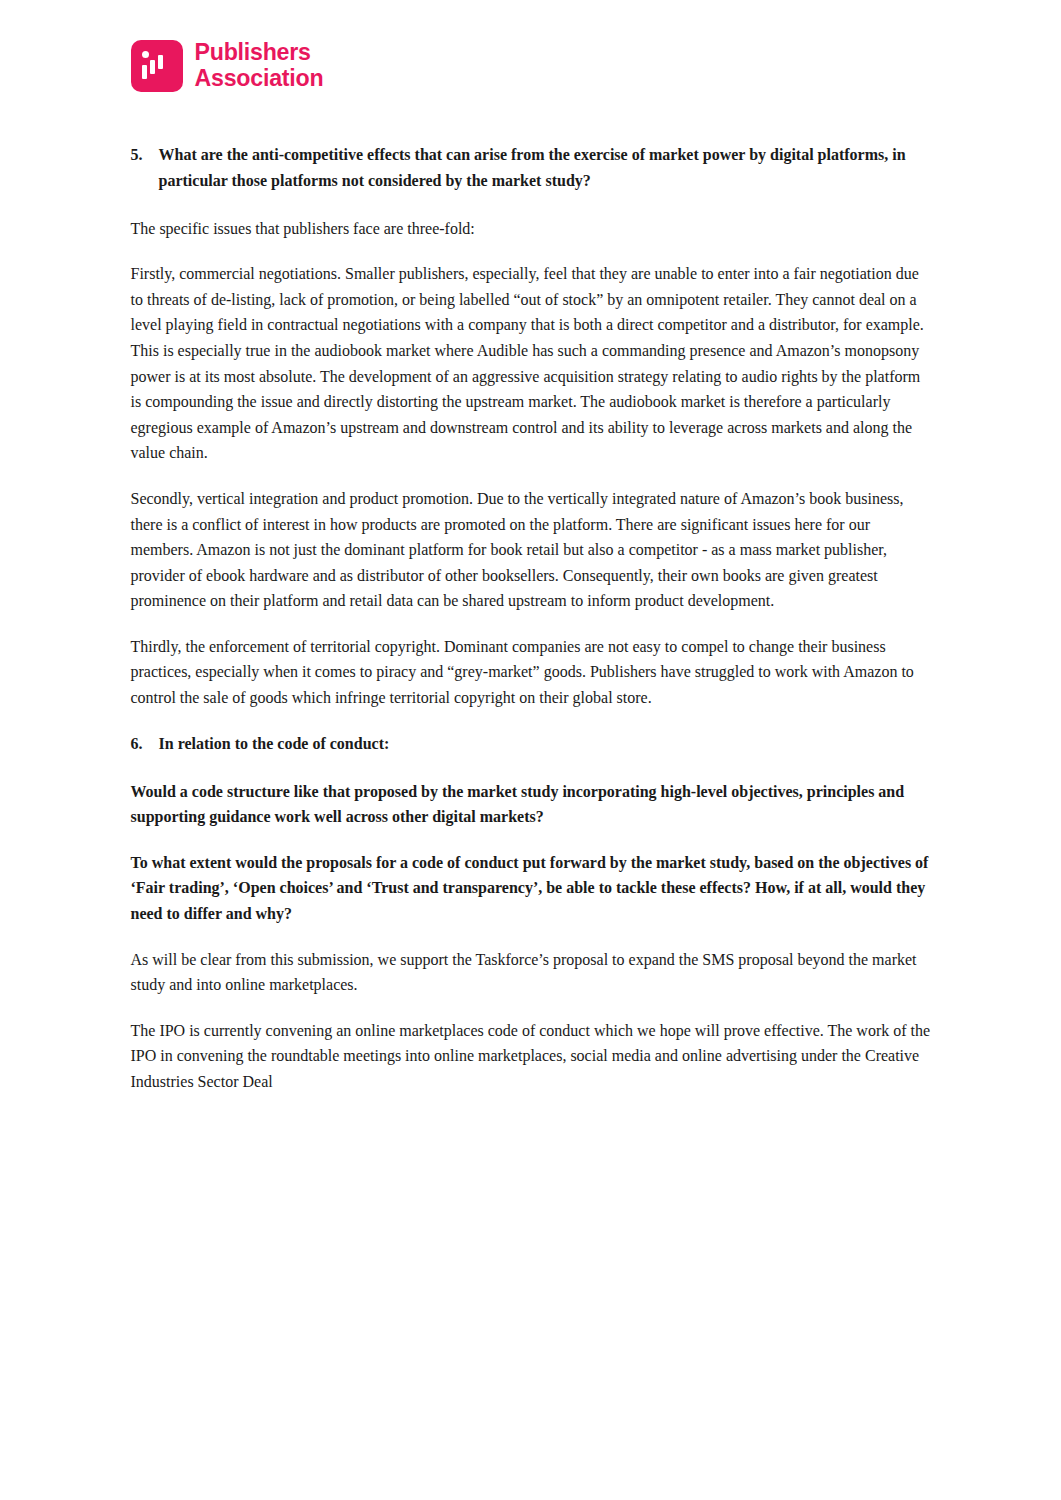Publishers
Association
What are the anti-competitive effects that can arise from the exercise of market power by digital platforms, in particular those platforms not considered by the market study?
The specific issues that publishers face are three-fold:
Firstly, commercial negotiations. Smaller publishers, especially, feel that they are unable to enter into a fair negotiation due to threats of de-listing, lack of promotion, or being labelled “out of stock” by an omnipotent retailer. They cannot deal on a level playing field in contractual negotiations with a company that is both a direct competitor and a distributor, for example. This is especially true in the audiobook market where Audible has such a commanding presence and Amazon’s monopsony power is at its most absolute. The development of an aggressive acquisition strategy relating to audio rights by the platform is compounding the issue and directly distorting the upstream market. The audiobook market is therefore a particularly egregious example of Amazon’s upstream and downstream control and its ability to leverage across markets and along the value chain.
Secondly, vertical integration and product promotion. Due to the vertically integrated nature of Amazon’s book business, there is a conflict of interest in how products are promoted on the platform. There are significant issues here for our members. Amazon is not just the dominant platform for book retail but also a competitor - as a mass market publisher, provider of ebook hardware and as distributor of other booksellers. Consequently, their own books are given greatest prominence on their platform and retail data can be shared upstream to inform product development.
Thirdly, the enforcement of territorial copyright. Dominant companies are not easy to compel to change their business practices, especially when it comes to piracy and “grey-market” goods. Publishers have struggled to work with Amazon to control the sale of goods which infringe territorial copyright on their global store.
In relation to the code of conduct:
Would a code structure like that proposed by the market study incorporating high-level objectives, principles and supporting guidance work well across other digital markets?
To what extent would the proposals for a code of conduct put forward by the market study, based on the objectives of ‘Fair trading’, ‘Open choices’ and ‘Trust and transparency’, be able to tackle these effects? How, if at all, would they need to differ and why?
As will be clear from this submission, we support the Taskforce’s proposal to expand the SMS proposal beyond the market study and into online marketplaces.
The IPO is currently convening an online marketplaces code of conduct which we hope will prove effective. The work of the IPO in convening the roundtable meetings into online marketplaces, social media and online advertising under the Creative Industries Sector Deal